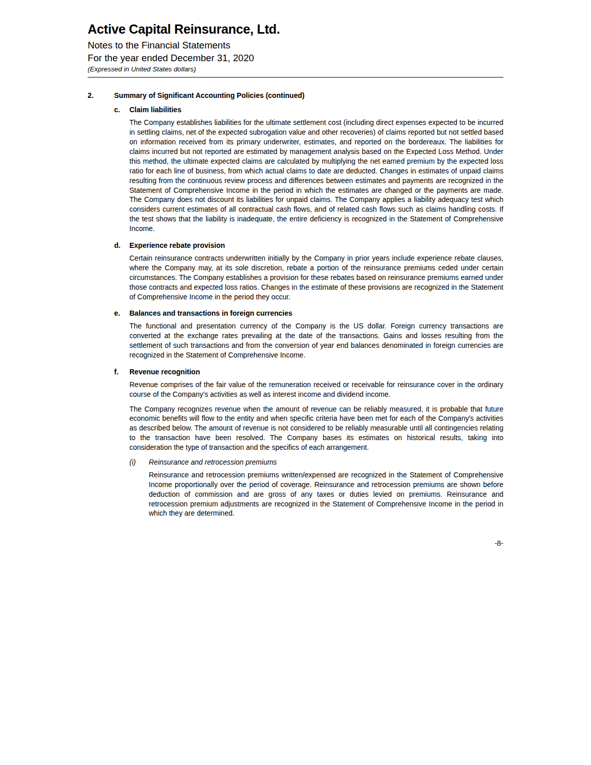Active Capital Reinsurance, Ltd.
Notes to the Financial Statements
For the year ended December 31, 2020
(Expressed in United States dollars)
2. Summary of Significant Accounting Policies (continued)
c. Claim liabilities
The Company establishes liabilities for the ultimate settlement cost (including direct expenses expected to be incurred in settling claims, net of the expected subrogation value and other recoveries) of claims reported but not settled based on information received from its primary underwriter, estimates, and reported on the bordereaux. The liabilities for claims incurred but not reported are estimated by management analysis based on the Expected Loss Method. Under this method, the ultimate expected claims are calculated by multiplying the net earned premium by the expected loss ratio for each line of business, from which actual claims to date are deducted. Changes in estimates of unpaid claims resulting from the continuous review process and differences between estimates and payments are recognized in the Statement of Comprehensive Income in the period in which the estimates are changed or the payments are made. The Company does not discount its liabilities for unpaid claims. The Company applies a liability adequacy test which considers current estimates of all contractual cash flows, and of related cash flows such as claims handling costs. If the test shows that the liability is inadequate, the entire deficiency is recognized in the Statement of Comprehensive Income.
d. Experience rebate provision
Certain reinsurance contracts underwritten initially by the Company in prior years include experience rebate clauses, where the Company may, at its sole discretion, rebate a portion of the reinsurance premiums ceded under certain circumstances. The Company establishes a provision for these rebates based on reinsurance premiums earned under those contracts and expected loss ratios. Changes in the estimate of these provisions are recognized in the Statement of Comprehensive Income in the period they occur.
e. Balances and transactions in foreign currencies
The functional and presentation currency of the Company is the US dollar. Foreign currency transactions are converted at the exchange rates prevailing at the date of the transactions. Gains and losses resulting from the settlement of such transactions and from the conversion of year end balances denominated in foreign currencies are recognized in the Statement of Comprehensive Income.
f. Revenue recognition
Revenue comprises of the fair value of the remuneration received or receivable for reinsurance cover in the ordinary course of the Company's activities as well as interest income and dividend income.
The Company recognizes revenue when the amount of revenue can be reliably measured, it is probable that future economic benefits will flow to the entity and when specific criteria have been met for each of the Company's activities as described below. The amount of revenue is not considered to be reliably measurable until all contingencies relating to the transaction have been resolved. The Company bases its estimates on historical results, taking into consideration the type of transaction and the specifics of each arrangement.
(i) Reinsurance and retrocession premiums
Reinsurance and retrocession premiums written/expensed are recognized in the Statement of Comprehensive Income proportionally over the period of coverage. Reinsurance and retrocession premiums are shown before deduction of commission and are gross of any taxes or duties levied on premiums. Reinsurance and retrocession premium adjustments are recognized in the Statement of Comprehensive Income in the period in which they are determined.
-8-